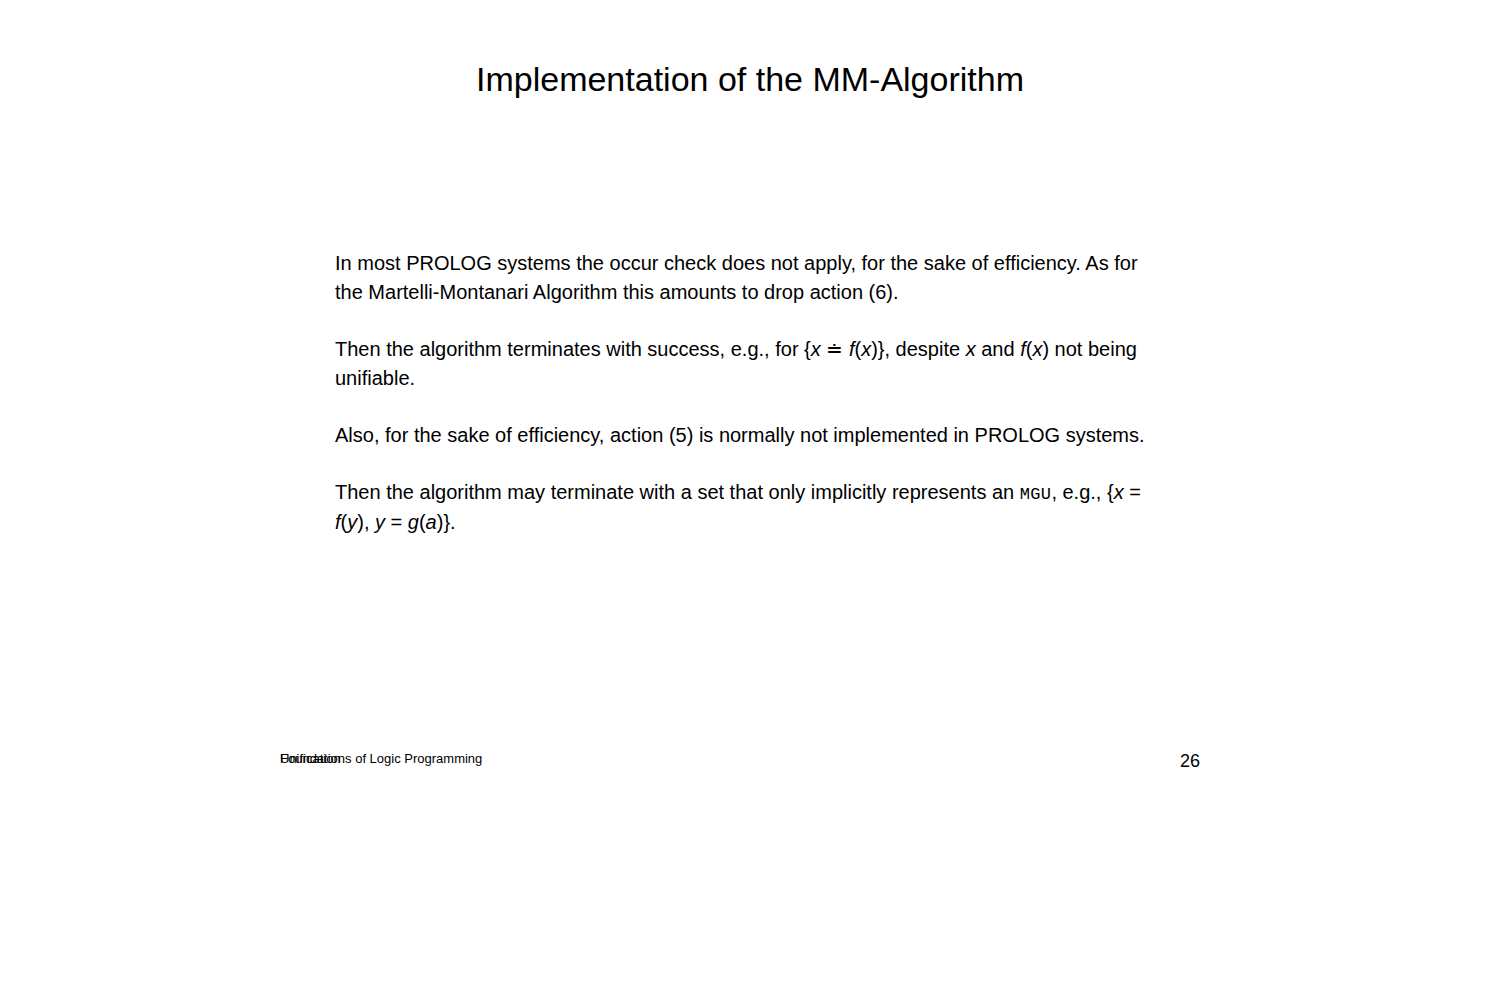Implementation of the MM-Algorithm
In most PROLOG systems the occur check does not apply, for the sake of efficiency. As for the Martelli-Montanari Algorithm this amounts to drop action (6).
Then the algorithm terminates with success, e.g., for {x ≐ f(x)}, despite x and f(x) not being unifiable.
Also, for the sake of efficiency, action (5) is normally not implemented in PROLOG systems.
Then the algorithm may terminate with a set that only implicitly represents an MGU, e.g., {x = f(y), y = g(a)}.
Foundations of Logic Programming Unification 26